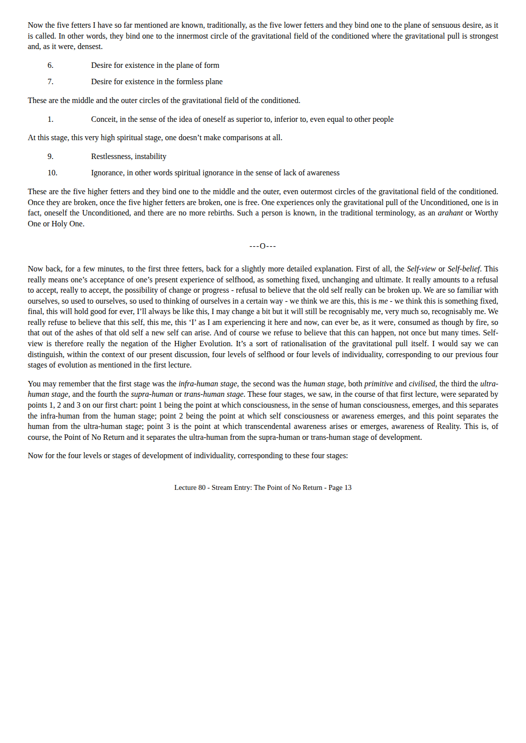Now the five fetters I have so far mentioned are known, traditionally, as the five lower fetters and they bind one to the plane of sensuous desire, as it is called. In other words, they bind one to the innermost circle of the gravitational field of the conditioned where the gravitational pull is strongest and, as it were, densest.
6. Desire for existence in the plane of form
7. Desire for existence in the formless plane
These are the middle and the outer circles of the gravitational field of the conditioned.
1. Conceit, in the sense of the idea of oneself as superior to, inferior to, even equal to other people
At this stage, this very high spiritual stage, one doesn’t make comparisons at all.
9. Restlessness, instability
10. Ignorance, in other words spiritual ignorance in the sense of lack of awareness
These are the five higher fetters and they bind one to the middle and the outer, even outermost circles of the gravitational field of the conditioned. Once they are broken, once the five higher fetters are broken, one is free. One experiences only the gravitational pull of the Unconditioned, one is in fact, oneself the Unconditioned, and there are no more rebirths. Such a person is known, in the traditional terminology, as an arahant or Worthy One or Holy One.
---O---
Now back, for a few minutes, to the first three fetters, back for a slightly more detailed explanation. First of all, the Self-view or Self-belief. This really means one’s acceptance of one’s present experience of selfhood, as something fixed, unchanging and ultimate. It really amounts to a refusal to accept, really to accept, the possibility of change or progress - refusal to believe that the old self really can be broken up. We are so familiar with ourselves, so used to ourselves, so used to thinking of ourselves in a certain way - we think we are this, this is me - we think this is something fixed, final, this will hold good for ever, I’ll always be like this, I may change a bit but it will still be recognisably me, very much so, recognisably me. We really refuse to believe that this self, this me, this ‘I’ as I am experiencing it here and now, can ever be, as it were, consumed as though by fire, so that out of the ashes of that old self a new self can arise. And of course we refuse to believe that this can happen, not once but many times. Self-view is therefore really the negation of the Higher Evolution. It’s a sort of rationalisation of the gravitational pull itself. I would say we can distinguish, within the context of our present discussion, four levels of selfhood or four levels of individuality, corresponding to our previous four stages of evolution as mentioned in the first lecture.
You may remember that the first stage was the infra-human stage, the second was the human stage, both primitive and civilised, the third the ultra-human stage, and the fourth the supra-human or trans-human stage. These four stages, we saw, in the course of that first lecture, were separated by points 1, 2 and 3 on our first chart: point 1 being the point at which consciousness, in the sense of human consciousness, emerges, and this separates the infra-human from the human stage; point 2 being the point at which self consciousness or awareness emerges, and this point separates the human from the ultra-human stage; point 3 is the point at which transcendental awareness arises or emerges, awareness of Reality. This is, of course, the Point of No Return and it separates the ultra-human from the supra-human or trans-human stage of development.
Now for the four levels or stages of development of individuality, corresponding to these four stages:
Lecture 80 - Stream Entry: The Point of No Return - Page 13